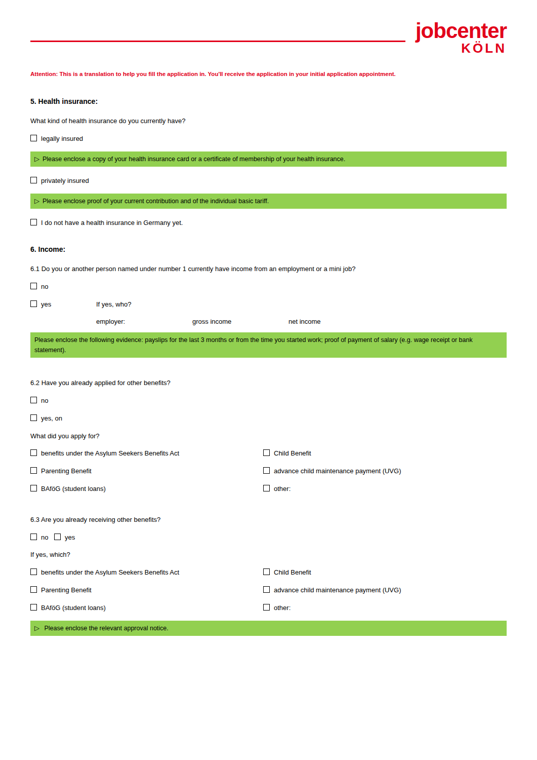jobcenter
KÖLN
Attention: This is a translation to help you fill the application in. You'll receive the application in your initial application appointment.
5. Health insurance:
What kind of health insurance do you currently have?
legally insured
▷Please enclose a copy of your health insurance card or a certificate of membership of your health insurance.
privately insured
▷Please enclose proof of your current contribution and of the individual basic tariff.
I do not have a health insurance in Germany yet.
6. Income:
6.1 Do you or another person named under number 1 currently have income from an employment or a mini job?
no
yes
If yes, who?
employer:
gross income
net income
Please enclose the following evidence: payslips for the last 3 months or from the time you started work; proof of payment of salary (e.g. wage receipt or bank statement).
6.2 Have you already applied for other benefits?
no
yes, on
What did you apply for?
benefits under the Asylum Seekers Benefits Act
Child Benefit
Parenting Benefit
advance child maintenance payment (UVG)
BAföG (student loans)
other:
6.3 Are you already receiving other benefits?
no yes
If yes, which?
benefits under the Asylum Seekers Benefits Act
Child Benefit
Parenting Benefit
advance child maintenance payment (UVG)
BAföG (student loans)
other:
▷ Please enclose the relevant approval notice.